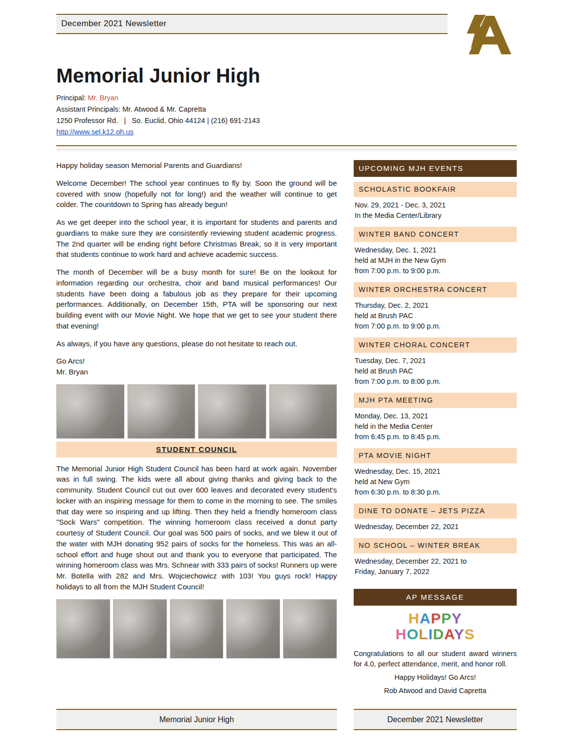December 2021 Newsletter
Memorial Junior High
Principal: Mr. Bryan
Assistant Principals: Mr. Atwood & Mr. Capretta
1250 Professor Rd. | So. Euclid, Ohio 44124 | (216) 691-2143
http://www.sel.k12.oh.us
Happy holiday season Memorial Parents and Guardians!
Welcome December! The school year continues to fly by. Soon the ground will be covered with snow (hopefully not for long!) and the weather will continue to get colder. The countdown to Spring has already begun!
As we get deeper into the school year, it is important for students and parents and guardians to make sure they are consistently reviewing student academic progress. The 2nd quarter will be ending right before Christmas Break, so it is very important that students continue to work hard and achieve academic success.
The month of December will be a busy month for sure! Be on the lookout for information regarding our orchestra, choir and band musical performances! Our students have been doing a fabulous job as they prepare for their upcoming performances. Additionally, on December 15th, PTA will be sponsoring our next building event with our Movie Night. We hope that we get to see your student there that evening!
As always, if you have any questions, please do not hesitate to reach out.
Go Arcs!
Mr. Bryan
Student Council
The Memorial Junior High Student Council has been hard at work again. November was in full swing. The kids were all about giving thanks and giving back to the community. Student Council cut out over 600 leaves and decorated every student's locker with an inspiring message for them to come in the morning to see. The smiles that day were so inspiring and up lifting. Then they held a friendly homeroom class "Sock Wars" competition. The winning homeroom class received a donut party courtesy of Student Council. Our goal was 500 pairs of socks, and we blew it out of the water with MJH donating 952 pairs of socks for the homeless. This was an all-school effort and huge shout out and thank you to everyone that participated. The winning homeroom class was Mrs. Schnear with 333 pairs of socks! Runners up were Mr. Botella with 282 and Mrs. Wojciechowicz with 103! You guys rock! Happy holidays to all from the MJH Student Council!
Upcoming MJH Events
Scholastic Bookfair
Nov. 29, 2021 - Dec. 3, 2021
In the Media Center/Library
Winter Band Concert
Wednesday, Dec. 1, 2021
held at MJH in the New Gym
from 7:00 p.m. to 9:00 p.m.
Winter Orchestra Concert
Thursday, Dec. 2, 2021
held at Brush PAC
from 7:00 p.m. to 9:00 p.m.
Winter Choral Concert
Tuesday, Dec. 7, 2021
held at Brush PAC
from 7:00 p.m. to 8:00 p.m.
MJH PTA Meeting
Monday, Dec. 13, 2021
held in the Media Center
from 6:45 p.m. to 8:45 p.m.
PTA Movie Night
Wednesday, Dec. 15, 2021
held at New Gym
from 6:30 p.m. to 8:30 p.m.
Dine to Donate – Jets Pizza
Wednesday, December 22, 2021
No School – Winter Break
Wednesday, December 22, 2021 to
Friday, January 7, 2022
AP Message
HAPPY
HOLIDAYS
Congratulations to all our student award winners for 4.0, perfect attendance, merit, and honor roll.
Happy Holidays! Go Arcs!
Rob Atwood and David Capretta
Memorial Junior High
December 2021 Newsletter